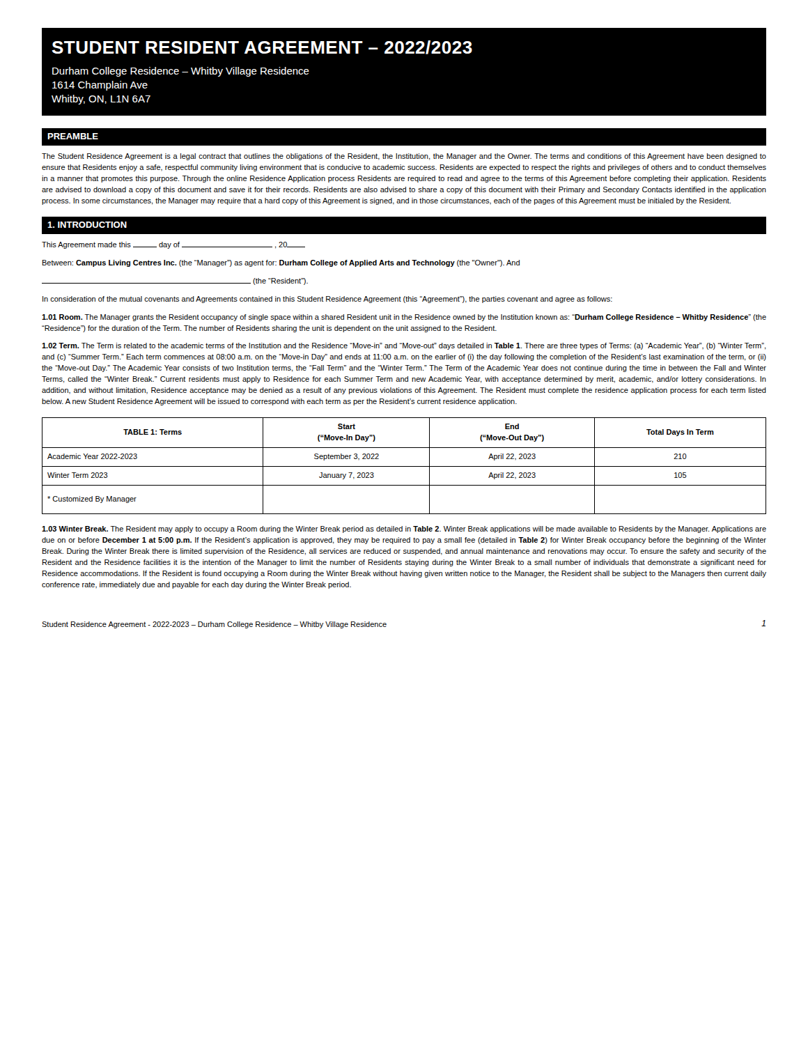STUDENT RESIDENT AGREEMENT – 2022/2023
Durham College Residence – Whitby Village Residence
1614 Champlain Ave
Whitby, ON, L1N 6A7
PREAMBLE
The Student Residence Agreement is a legal contract that outlines the obligations of the Resident, the Institution, the Manager and the Owner. The terms and conditions of this Agreement have been designed to ensure that Residents enjoy a safe, respectful community living environment that is conducive to academic success. Residents are expected to respect the rights and privileges of others and to conduct themselves in a manner that promotes this purpose. Through the online Residence Application process Residents are required to read and agree to the terms of this Agreement before completing their application. Residents are advised to download a copy of this document and save it for their records. Residents are also advised to share a copy of this document with their Primary and Secondary Contacts identified in the application process. In some circumstances, the Manager may require that a hard copy of this Agreement is signed, and in those circumstances, each of the pages of this Agreement must be initialed by the Resident.
1. INTRODUCTION
This Agreement made this day of , 20
Between: Campus Living Centres Inc. (the “Manager”) as agent for: Durham College of Applied Arts and Technology (the "Owner"). And
(the “Resident”).
In consideration of the mutual covenants and Agreements contained in this Student Residence Agreement (this “Agreement”), the parties covenant and agree as follows:
1.01 Room. The Manager grants the Resident occupancy of single space within a shared Resident unit in the Residence owned by the Institution known as: “Durham College Residence – Whitby Residence” (the “Residence”) for the duration of the Term. The number of Residents sharing the unit is dependent on the unit assigned to the Resident.
1.02 Term. The Term is related to the academic terms of the Institution and the Residence “Move-in” and “Move-out” days detailed in Table 1. There are three types of Terms: (a) “Academic Year”, (b) “Winter Term”, and (c) “Summer Term.” Each term commences at 08:00 a.m. on the “Move-in Day” and ends at 11:00 a.m. on the earlier of (i) the day following the completion of the Resident’s last examination of the term, or (ii) the “Move-out Day.” The Academic Year consists of two Institution terms, the “Fall Term” and the “Winter Term.” The Term of the Academic Year does not continue during the time in between the Fall and Winter Terms, called the “Winter Break.” Current residents must apply to Residence for each Summer Term and new Academic Year, with acceptance determined by merit, academic, and/or lottery considerations. In addition, and without limitation, Residence acceptance may be denied as a result of any previous violations of this Agreement. The Resident must complete the residence application process for each term listed below. A new Student Residence Agreement will be issued to correspond with each term as per the Resident’s current residence application.
| TABLE 1: Terms | Start (“Move-In Day”) | End (“Move-Out Day”) | Total Days In Term |
| --- | --- | --- | --- |
| Academic Year 2022-2023 | September 3, 2022 | April 22, 2023 | 210 |
| Winter Term 2023 | January 7, 2023 | April 22, 2023 | 105 |
| * Customized By Manager | | | |
1.03 Winter Break. The Resident may apply to occupy a Room during the Winter Break period as detailed in Table 2. Winter Break applications will be made available to Residents by the Manager. Applications are due on or before December 1 at 5:00 p.m. If the Resident’s application is approved, they may be required to pay a small fee (detailed in Table 2) for Winter Break occupancy before the beginning of the Winter Break. During the Winter Break there is limited supervision of the Residence, all services are reduced or suspended, and annual maintenance and renovations may occur. To ensure the safety and security of the Resident and the Residence facilities it is the intention of the Manager to limit the number of Residents staying during the Winter Break to a small number of individuals that demonstrate a significant need for Residence accommodations. If the Resident is found occupying a Room during the Winter Break without having given written notice to the Manager, the Resident shall be subject to the Managers then current daily conference rate, immediately due and payable for each day during the Winter Break period.
Student Residence Agreement - 2022-2023 – Durham College Residence – Whitby Village Residence
1